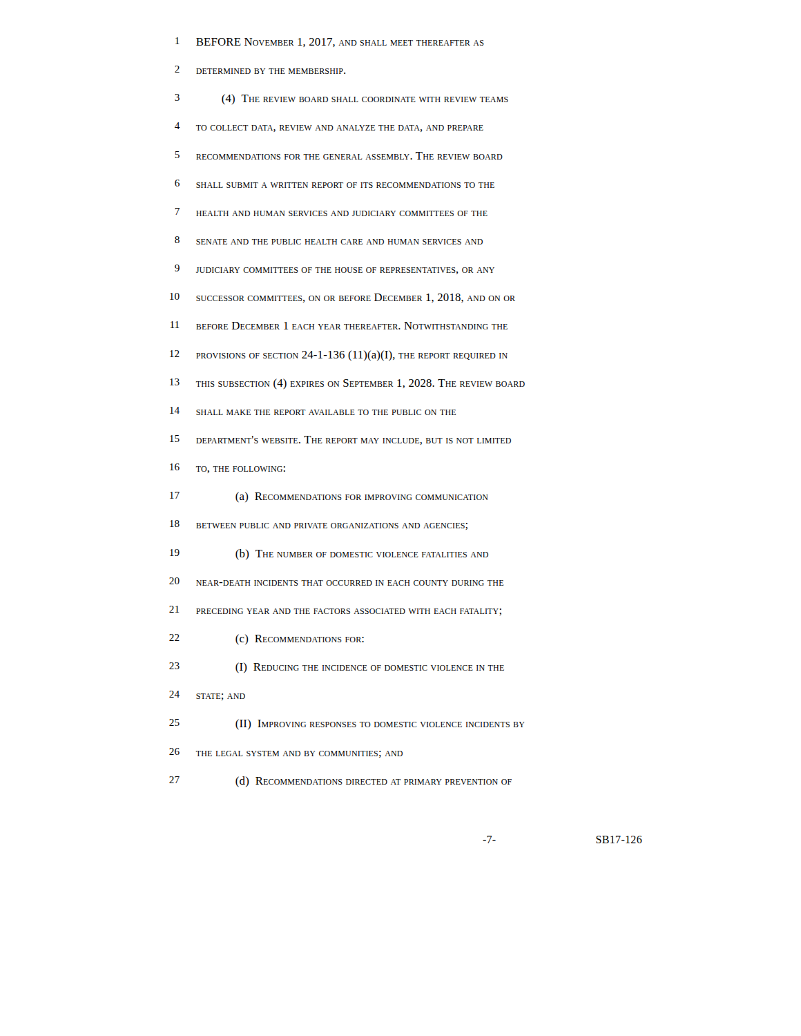BEFORE November 1, 2017, and shall meet thereafter as
determined by the membership.
(4) The review board shall coordinate with review teams
to collect data, review and analyze the data, and prepare
recommendations for the general assembly. The review board
shall submit a written report of its recommendations to the
health and human services and judiciary committees of the
senate and the public health care and human services and
judiciary committees of the house of representatives, or any
successor committees, on or before December 1, 2018, and on or
before December 1 each year thereafter. Notwithstanding the
provisions of section 24-1-136 (11)(a)(I), the report required in
this subsection (4) expires on September 1, 2028. The review board
shall make the report available to the public on the
department's website. The report may include, but is not limited
to, the following:
(a) Recommendations for improving communication
between public and private organizations and agencies;
(b) The number of domestic violence fatalities and
near-death incidents that occurred in each county during the
preceding year and the factors associated with each fatality;
(c) Recommendations for:
(I) Reducing the incidence of domestic violence in the
state; and
(II) Improving responses to domestic violence incidents by
the legal system and by communities; and
(d) Recommendations directed at primary prevention of
-7-SB17-126